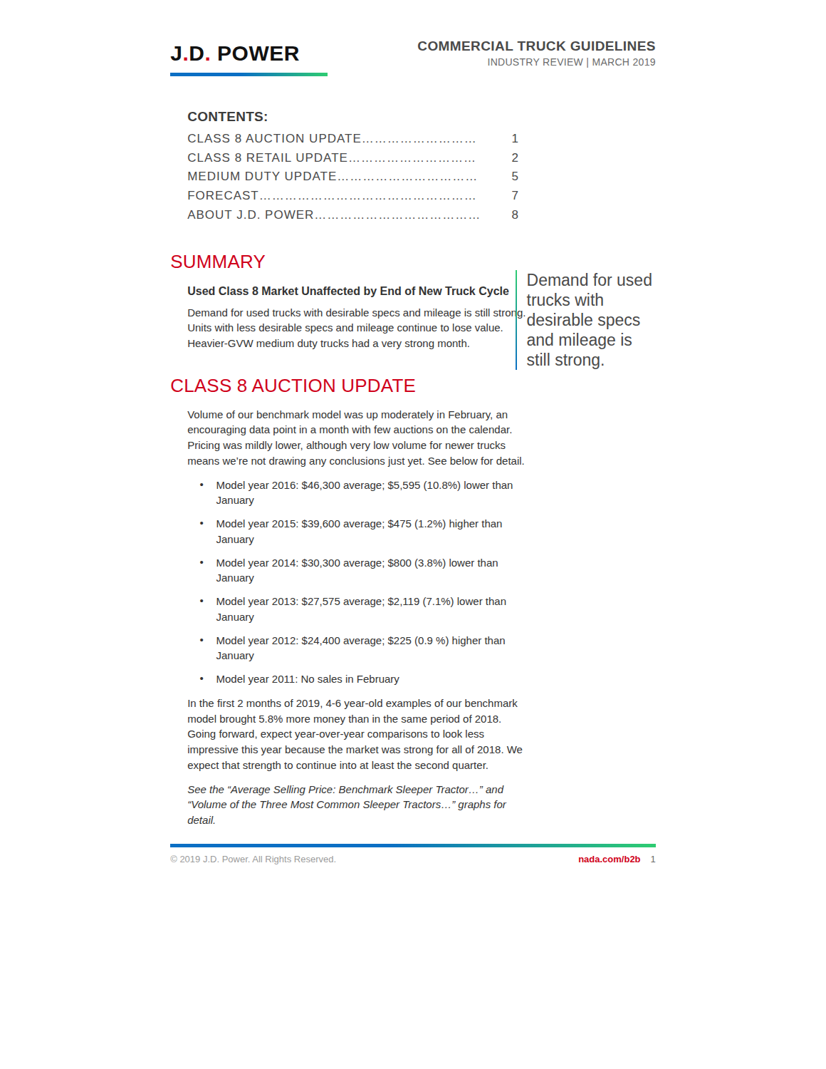J. D. POWER
COMMERCIAL TRUCK GUIDELINES
INDUSTRY REVIEW | MARCH 2019
CONTENTS:
| CLASS 8 AUCTION UPDATE……………………… | 1 |
| CLASS 8 RETAIL UPDATE………………………… | 2 |
| MEDIUM DUTY UPDATE…………………………… | 5 |
| FORECAST…………………………………………… | 7 |
| ABOUT J.D. POWER………………………………… | 8 |
SUMMARY
Used Class 8 Market Unaffected by End of New Truck Cycle
Demand for used trucks with desirable specs and mileage is still strong. Units with less desirable specs and mileage continue to lose value. Heavier-GVW medium duty trucks had a very strong month.
CLASS 8 AUCTION UPDATE
Volume of our benchmark model was up moderately in February, an encouraging data point in a month with few auctions on the calendar. Pricing was mildly lower, although very low volume for newer trucks means we’re not drawing any conclusions just yet. See below for detail.
Model year 2016: $46,300 average; $5,595 (10.8%) lower than January
Model year 2015: $39,600 average; $475 (1.2%) higher than January
Model year 2014: $30,300 average; $800 (3.8%) lower than January
Model year 2013: $27,575 average; $2,119 (7.1%) lower than January
Model year 2012: $24,400 average; $225 (0.9 %) higher than January
Model year 2011: No sales in February
In the first 2 months of 2019, 4-6 year-old examples of our benchmark model brought 5.8% more money than in the same period of 2018. Going forward, expect year-over-year comparisons to look less impressive this year because the market was strong for all of 2018. We expect that strength to continue into at least the second quarter.
See the “Average Selling Price: Benchmark Sleeper Tractor…” and “Volume of the Three Most Common Sleeper Tractors…” graphs for detail.
Demand for used trucks with desirable specs and mileage is still strong.
© 2019 J.D. Power. All Rights Reserved.
nada.com/b2b 1